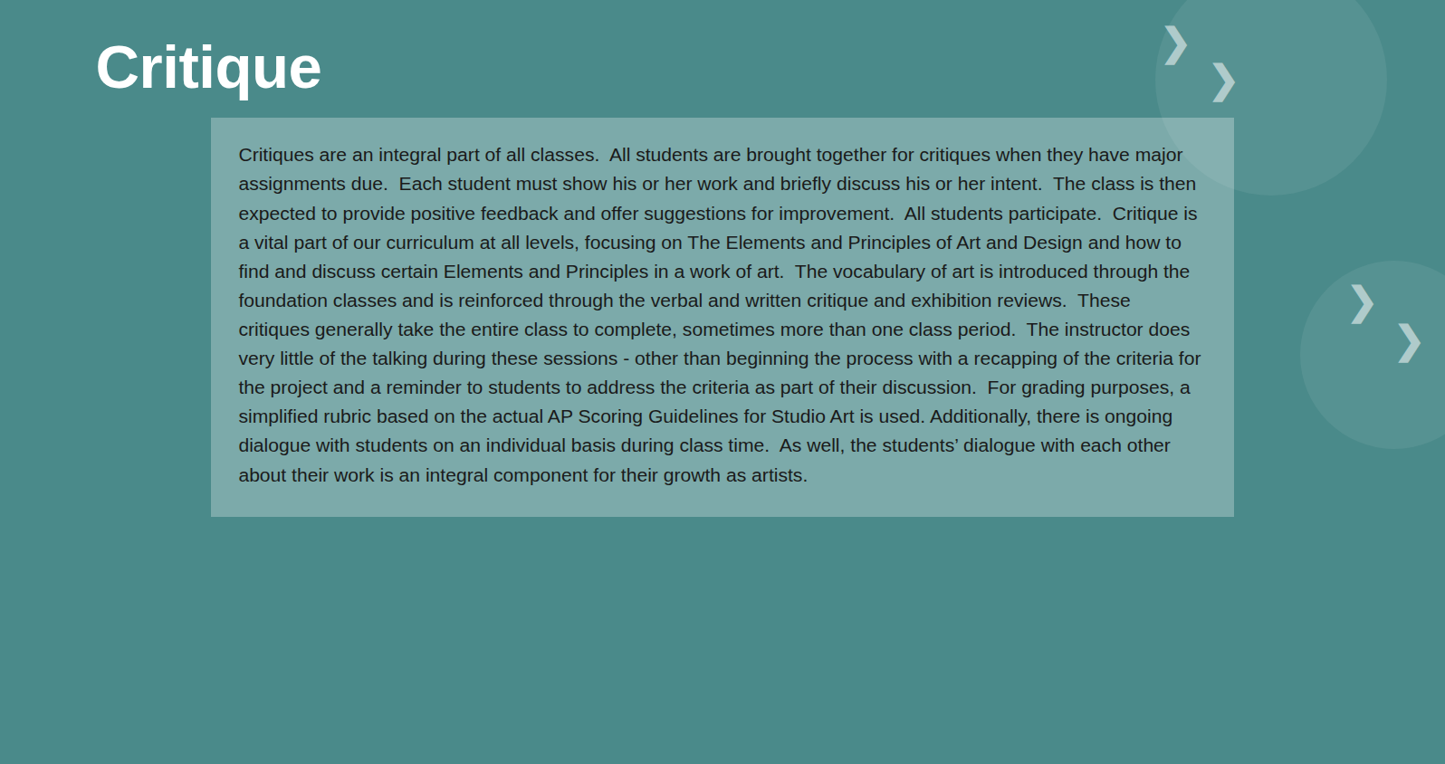❯ ❯ ❯ ❯
Critique
Critiques are an integral part of all classes. All students are brought together for critiques when they have major assignments due. Each student must show his or her work and briefly discuss his or her intent. The class is then expected to provide positive feedback and offer suggestions for improvement. All students participate. Critique is a vital part of our curriculum at all levels, focusing on The Elements and Principles of Art and Design and how to find and discuss certain Elements and Principles in a work of art. The vocabulary of art is introduced through the foundation classes and is reinforced through the verbal and written critique and exhibition reviews. These critiques generally take the entire class to complete, sometimes more than one class period. The instructor does very little of the talking during these sessions - other than beginning the process with a recapping of the criteria for the project and a reminder to students to address the criteria as part of their discussion. For grading purposes, a simplified rubric based on the actual AP Scoring Guidelines for Studio Art is used. Additionally, there is ongoing dialogue with students on an individual basis during class time. As well, the students’ dialogue with each other about their work is an integral component for their growth as artists.